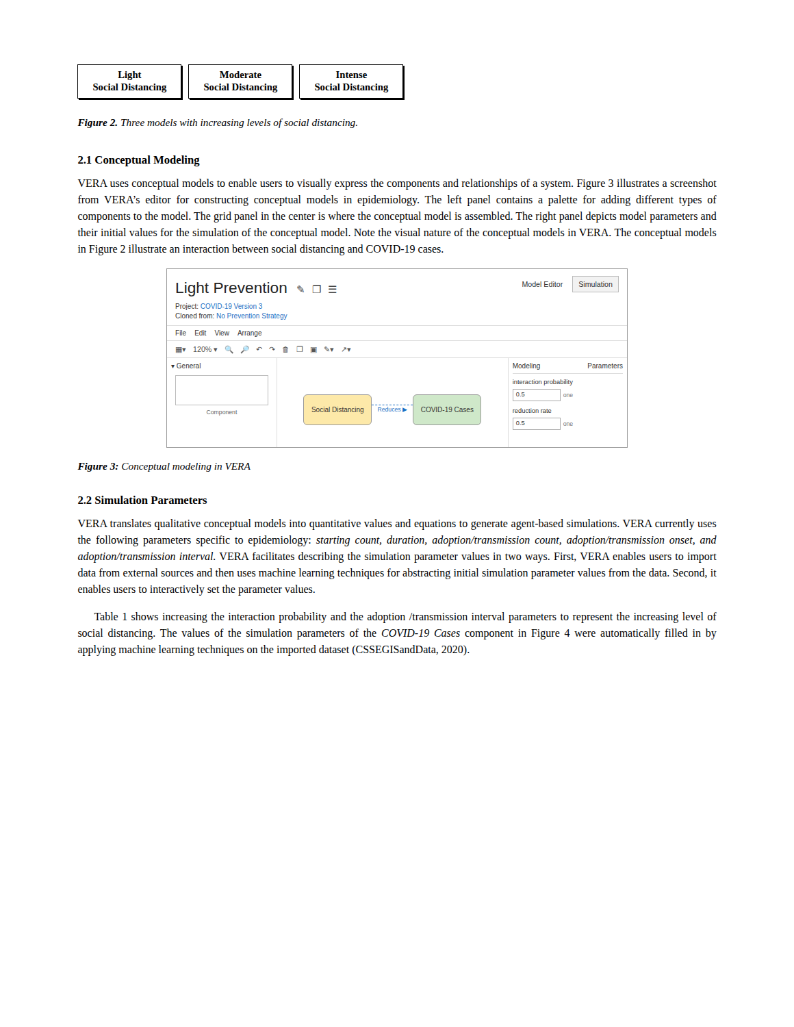Light
Social Distancing
Moderate
Social Distancing
Intense
Social Distancing
Figure 2. Three models with increasing levels of social distancing.
2.1 Conceptual Modeling
VERA uses conceptual models to enable users to visually express the components and relationships of a system. Figure 3 illustrates a screenshot from VERA’s editor for constructing conceptual models in epidemiology. The left panel contains a palette for adding different types of components to the model. The grid panel in the center is where the conceptual model is assembled. The right panel depicts model parameters and their initial values for the simulation of the conceptual model. Note the visual nature of the conceptual models in VERA. The conceptual models in Figure 2 illustrate an interaction between social distancing and COVID-19 cases.
Light Prevention ✎ ❐ ☰
Model Editor Simulation
Project: COVID-19 Version 3
Cloned from: No Prevention Strategy
File Edit View Arrange
▦▾ 120% ▾ 🔍 🔎 ↶ ↷ 🗑 ❐ ▣ ✎▾ ↗▾
▾ General
Component
Social Distancing
Reduces ▶
COVID-19 Cases
Modeling Parameters
interaction probability
0.5 one
reduction rate
0.5 one
Figure 3: Conceptual modeling in VERA
2.2 Simulation Parameters
VERA translates qualitative conceptual models into quantitative values and equations to generate agent-based simulations. VERA currently uses the following parameters specific to epidemiology: starting count, duration, adoption/transmission count, adoption/transmission onset, and adoption/transmission interval. VERA facilitates describing the simulation parameter values in two ways. First, VERA enables users to import data from external sources and then uses machine learning techniques for abstracting initial simulation parameter values from the data. Second, it enables users to interactively set the parameter values.
Table 1 shows increasing the interaction probability and the adoption /transmission interval parameters to represent the increasing level of social distancing. The values of the simulation parameters of the COVID-19 Cases component in Figure 4 were automatically filled in by applying machine learning techniques on the imported dataset (CSSEGISandData, 2020).